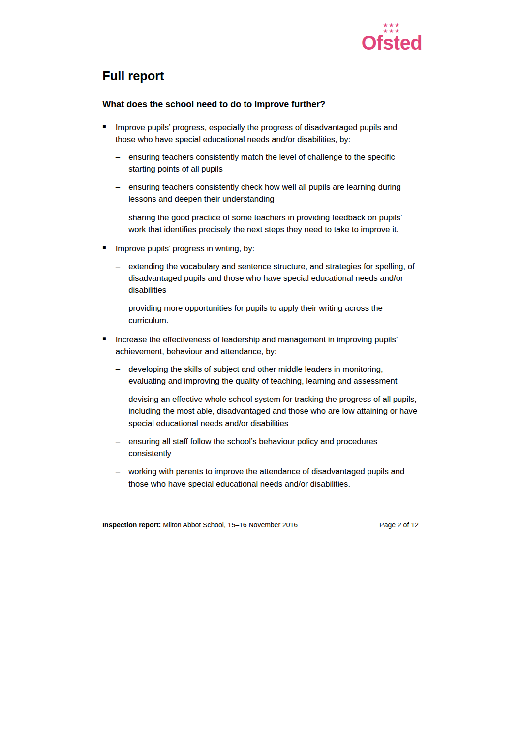★★★
★★★
Ofsted
Full report
What does the school need to do to improve further?
Improve pupils’ progress, especially the progress of disadvantaged pupils and those who have special educational needs and/or disabilities, by:
ensuring teachers consistently match the level of challenge to the specific starting points of all pupils
ensuring teachers consistently check how well all pupils are learning during lessons and deepen their understanding
sharing the good practice of some teachers in providing feedback on pupils’ work that identifies precisely the next steps they need to take to improve it.
Improve pupils’ progress in writing, by:
extending the vocabulary and sentence structure, and strategies for spelling, of disadvantaged pupils and those who have special educational needs and/or disabilities
providing more opportunities for pupils to apply their writing across the curriculum.
Increase the effectiveness of leadership and management in improving pupils’ achievement, behaviour and attendance, by:
developing the skills of subject and other middle leaders in monitoring, evaluating and improving the quality of teaching, learning and assessment
devising an effective whole school system for tracking the progress of all pupils, including the most able, disadvantaged and those who are low attaining or have special educational needs and/or disabilities
ensuring all staff follow the school’s behaviour policy and procedures consistently
working with parents to improve the attendance of disadvantaged pupils and those who have special educational needs and/or disabilities.
Inspection report: Milton Abbot School, 15–16 November 2016
Page 2 of 12